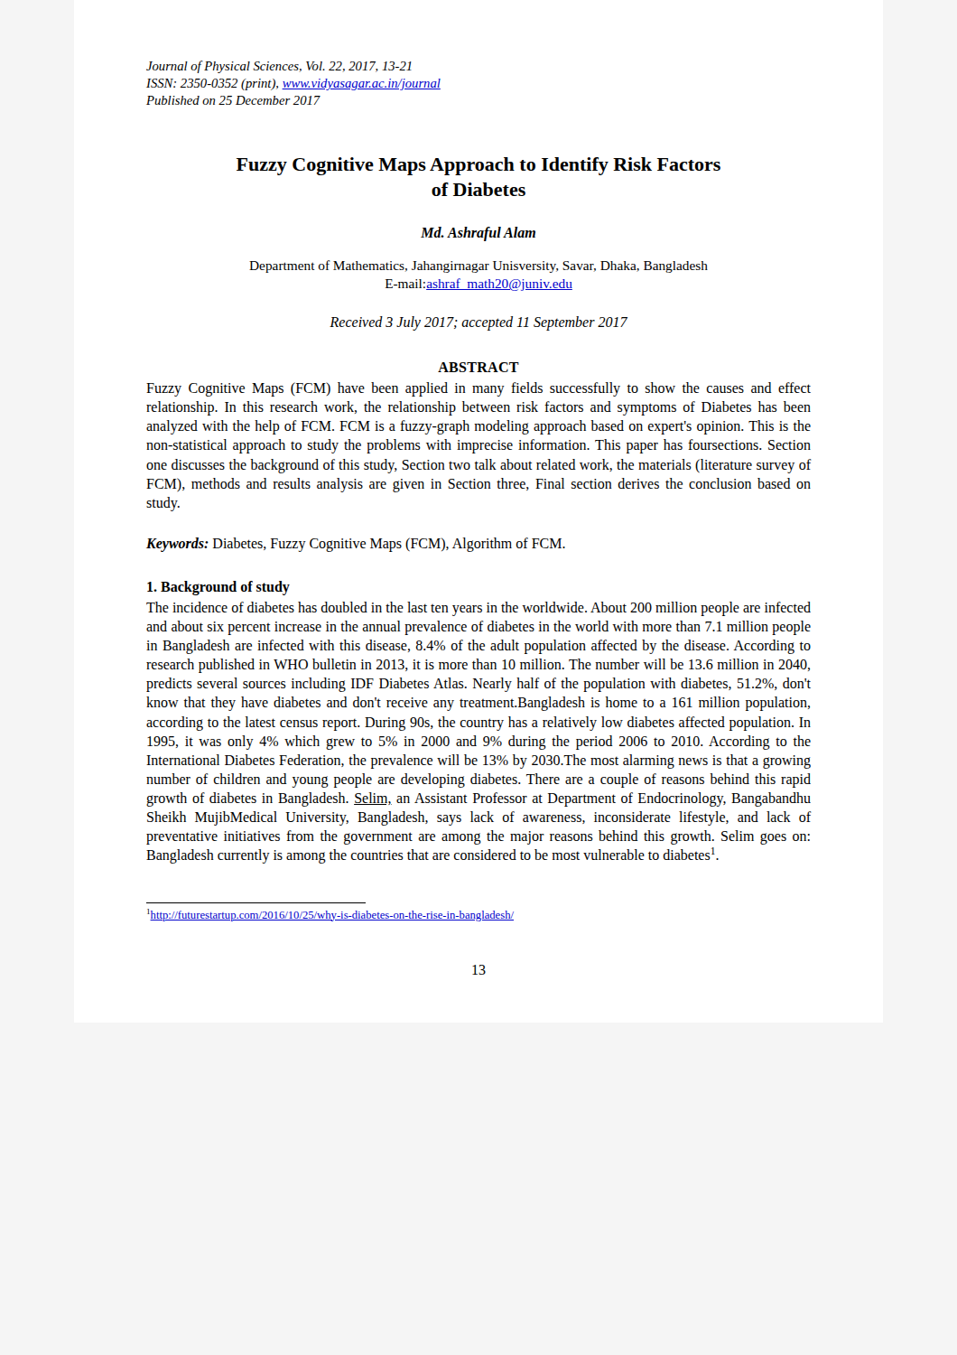Journal of Physical Sciences, Vol. 22, 2017, 13-21
ISSN: 2350-0352 (print), www.vidyasagar.ac.in/journal
Published on 25 December 2017
Fuzzy Cognitive Maps Approach to Identify Risk Factors
of Diabetes
Md. Ashraful Alam
Department of Mathematics, Jahangirnagar Unisversity, Savar, Dhaka, Bangladesh
E-mail:ashraf_math20@juniv.edu
Received 3 July 2017; accepted 11 September 2017
ABSTRACT
Fuzzy Cognitive Maps (FCM) have been applied in many fields successfully to show the causes and effect relationship. In this research work, the relationship between risk factors and symptoms of Diabetes has been analyzed with the help of FCM. FCM is a fuzzy-graph modeling approach based on expert's opinion. This is the non-statistical approach to study the problems with imprecise information. This paper has foursections. Section one discusses the background of this study, Section two talk about related work, the materials (literature survey of FCM), methods and results analysis are given in Section three, Final section derives the conclusion based on study.
Keywords: Diabetes, Fuzzy Cognitive Maps (FCM), Algorithm of FCM.
1. Background of study
The incidence of diabetes has doubled in the last ten years in the worldwide. About 200 million people are infected and about six percent increase in the annual prevalence of diabetes in the world with more than 7.1 million people in Bangladesh are infected with this disease, 8.4% of the adult population affected by the disease. According to research published in WHO bulletin in 2013, it is more than 10 million. The number will be 13.6 million in 2040, predicts several sources including IDF Diabetes Atlas. Nearly half of the population with diabetes, 51.2%, don't know that they have diabetes and don't receive any treatment.Bangladesh is home to a 161 million population, according to the latest census report. During 90s, the country has a relatively low diabetes affected population. In 1995, it was only 4% which grew to 5% in 2000 and 9% during the period 2006 to 2010. According to the International Diabetes Federation, the prevalence will be 13% by 2030.The most alarming news is that a growing number of children and young people are developing diabetes. There are a couple of reasons behind this rapid growth of diabetes in Bangladesh. Selim, an Assistant Professor at Department of Endocrinology, Bangabandhu Sheikh MujibMedical University, Bangladesh, says lack of awareness, inconsiderate lifestyle, and lack of preventative initiatives from the government are among the major reasons behind this growth. Selim goes on: Bangladesh currently is among the countries that are considered to be most vulnerable to diabetes1.
1http://futurestartup.com/2016/10/25/why-is-diabetes-on-the-rise-in-bangladesh/
13